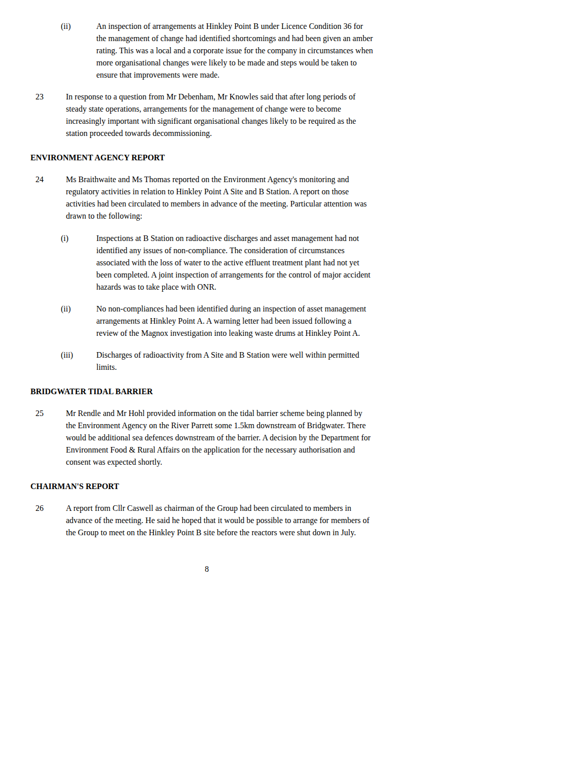(ii)
An inspection of arrangements at Hinkley Point B under Licence Condition 36 for the management of change had identified shortcomings and had been given an amber rating. This was a local and a corporate issue for the company in circumstances when more organisational changes were likely to be made and steps would be taken to ensure that improvements were made.
23
In response to a question from Mr Debenham, Mr Knowles said that after long periods of steady state operations, arrangements for the management of change were to become increasingly important with significant organisational changes likely to be required as the station proceeded towards decommissioning.
ENVIRONMENT AGENCY REPORT
24
Ms Braithwaite and Ms Thomas reported on the Environment Agency's monitoring and regulatory activities in relation to Hinkley Point A Site and B Station. A report on those activities had been circulated to members in advance of the meeting. Particular attention was drawn to the following:
(i)
Inspections at B Station on radioactive discharges and asset management had not identified any issues of non-compliance. The consideration of circumstances associated with the loss of water to the active effluent treatment plant had not yet been completed. A joint inspection of arrangements for the control of major accident hazards was to take place with ONR.
(ii)
No non-compliances had been identified during an inspection of asset management arrangements at Hinkley Point A. A warning letter had been issued following a review of the Magnox investigation into leaking waste drums at Hinkley Point A.
(iii)
Discharges of radioactivity from A Site and B Station were well within permitted limits.
BRIDGWATER TIDAL BARRIER
25
Mr Rendle and Mr Hohl provided information on the tidal barrier scheme being planned by the Environment Agency on the River Parrett some 1.5km downstream of Bridgwater. There would be additional sea defences downstream of the barrier. A decision by the Department for Environment Food & Rural Affairs on the application for the necessary authorisation and consent was expected shortly.
CHAIRMAN'S REPORT
26
A report from Cllr Caswell as chairman of the Group had been circulated to members in advance of the meeting. He said he hoped that it would be possible to arrange for members of the Group to meet on the Hinkley Point B site before the reactors were shut down in July.
8